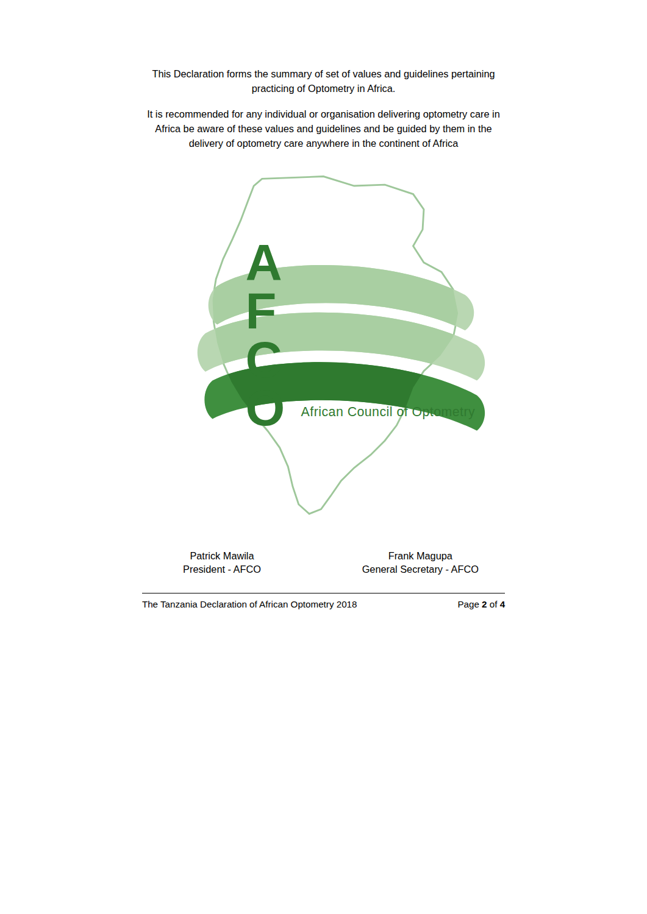This Declaration forms the summary of set of values and guidelines pertaining practicing of Optometry in Africa.
It is recommended for any individual or organisation delivering optometry care in Africa be aware of these values and guidelines and be guided by them in the delivery of optometry care anywhere in the continent of Africa
A F C O African Council of Optometry
Patrick Mawila
President - AFCO
Frank Magupa
General Secretary - AFCO
The Tanzania Declaration of African Optometry 2018
Page 2 of 4